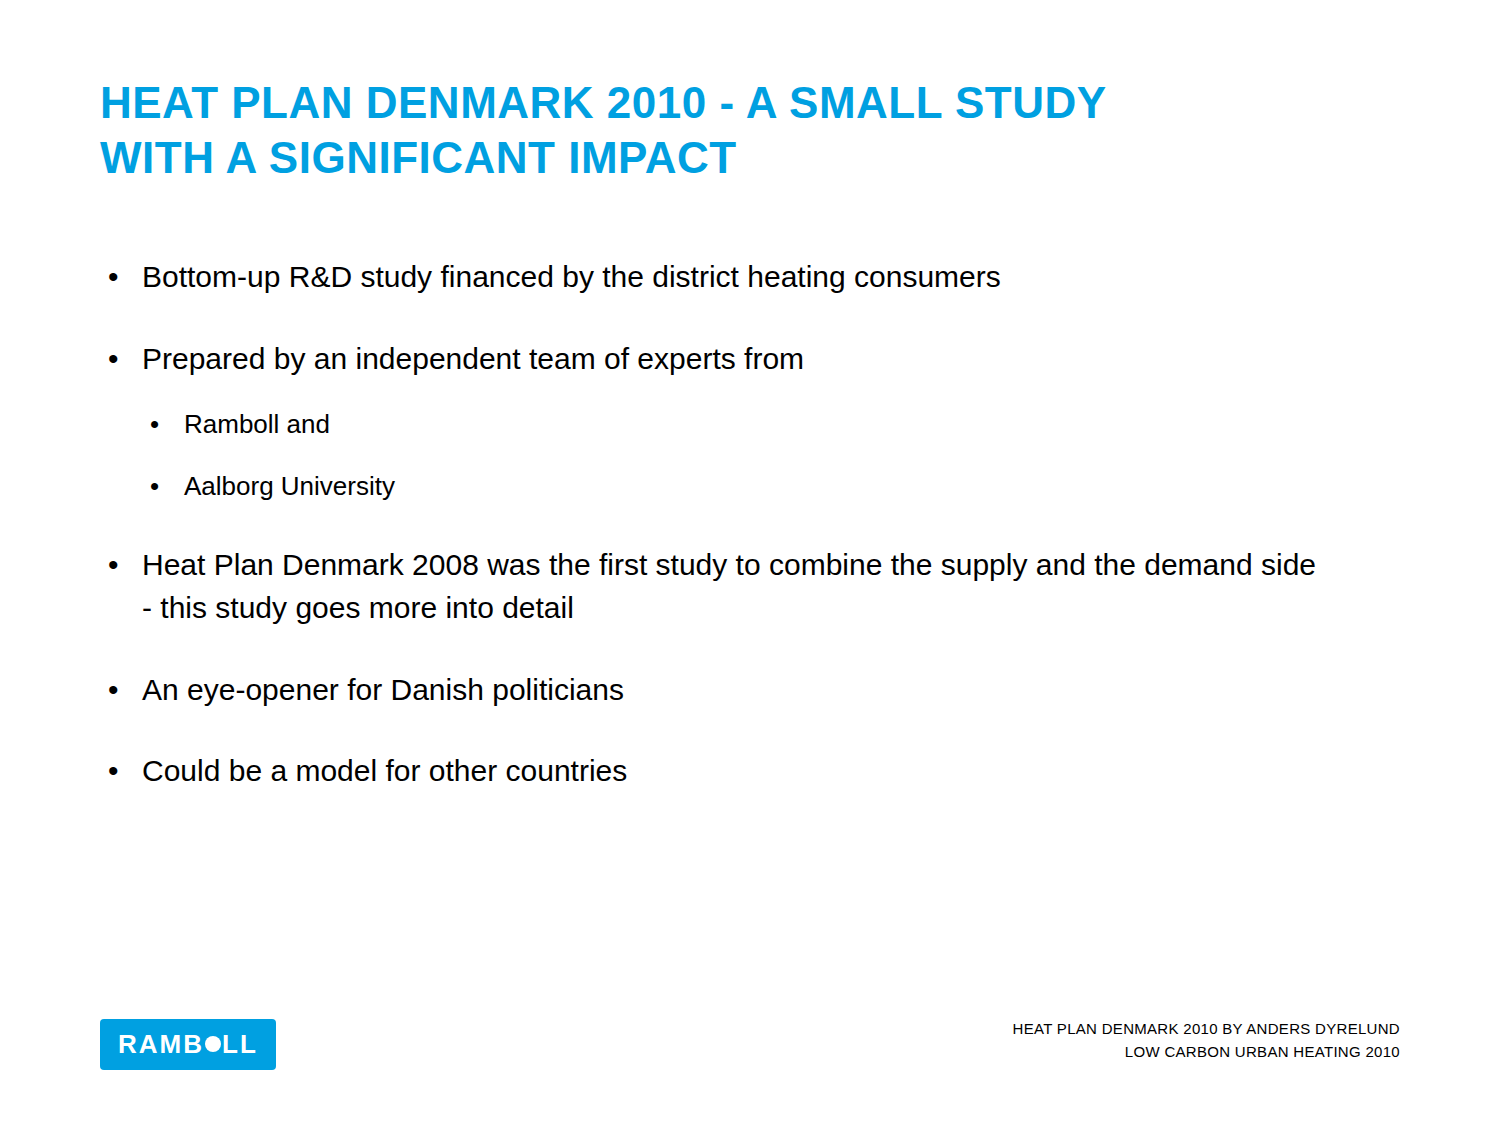HEAT PLAN DENMARK 2010 - A SMALL STUDY
WITH A SIGNIFICANT IMPACT
Bottom-up R&D study financed by the district heating consumers
Prepared by an independent team of experts from
Ramboll and
Aalborg University
Heat Plan Denmark 2008 was the first study to combine the supply and the demand side - this study goes more into detail
An eye-opener for Danish politicians
Could be a model for other countries
RAMB LL
HEAT PLAN DENMARK 2010 BY ANDERS DYRELUND
LOW CARBON URBAN HEATING 2010